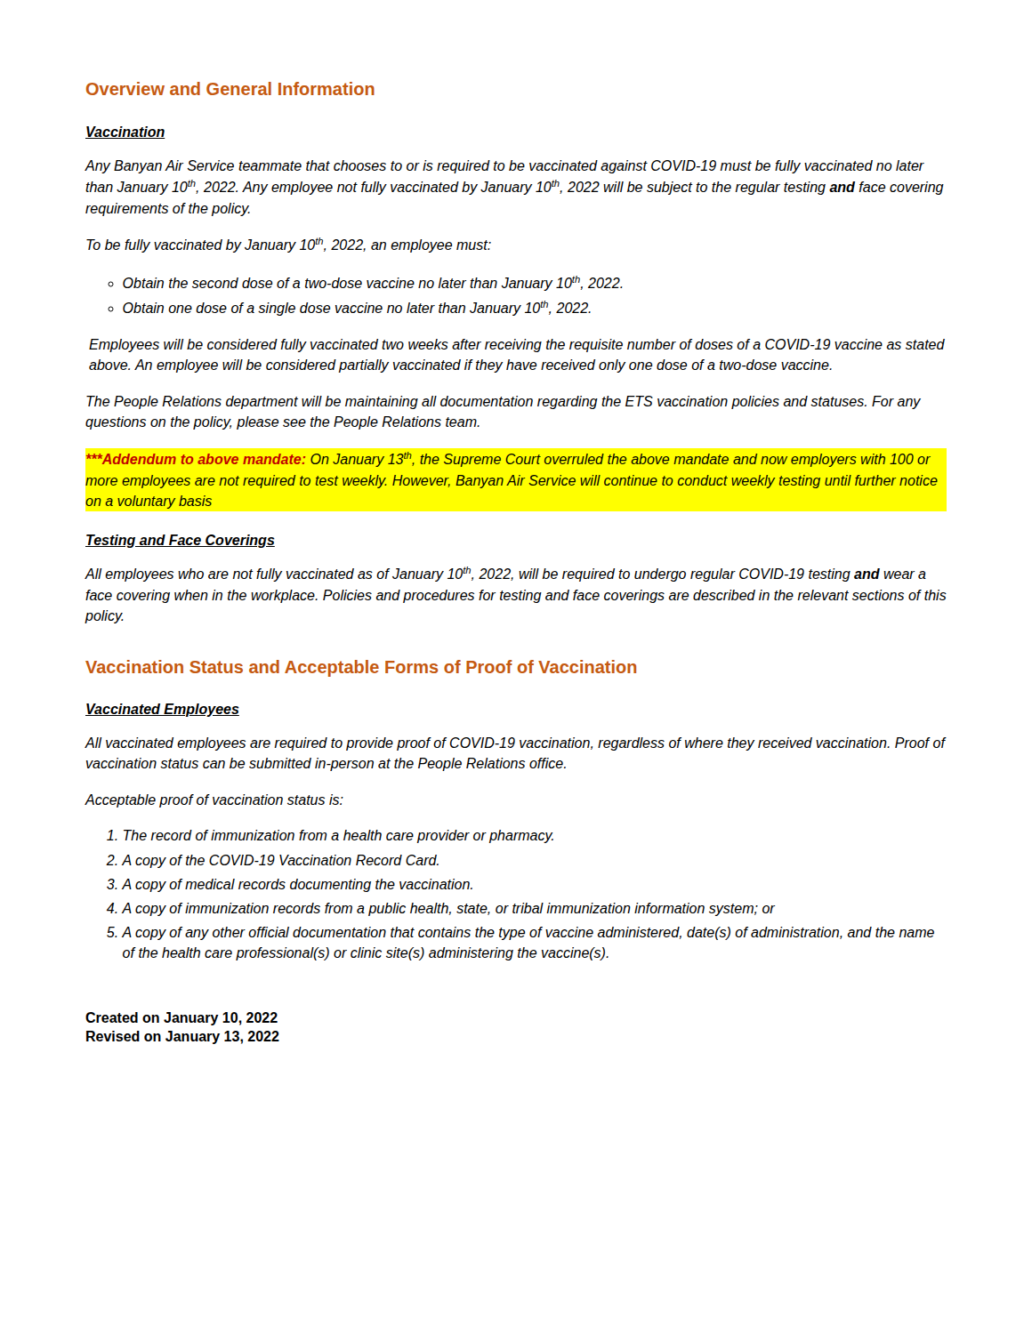Overview and General Information
Vaccination
Any Banyan Air Service teammate that chooses to or is required to be vaccinated against COVID-19 must be fully vaccinated no later than January 10th, 2022. Any employee not fully vaccinated by January 10th, 2022 will be subject to the regular testing and face covering requirements of the policy.
To be fully vaccinated by January 10th, 2022, an employee must:
Obtain the second dose of a two-dose vaccine no later than January 10th, 2022.
Obtain one dose of a single dose vaccine no later than January 10th, 2022.
Employees will be considered fully vaccinated two weeks after receiving the requisite number of doses of a COVID-19 vaccine as stated above. An employee will be considered partially vaccinated if they have received only one dose of a two-dose vaccine.
The People Relations department will be maintaining all documentation regarding the ETS vaccination policies and statuses. For any questions on the policy, please see the People Relations team.
***Addendum to above mandate: On January 13th, the Supreme Court overruled the above mandate and now employers with 100 or more employees are not required to test weekly. However, Banyan Air Service will continue to conduct weekly testing until further notice on a voluntary basis
Testing and Face Coverings
All employees who are not fully vaccinated as of January 10th, 2022, will be required to undergo regular COVID-19 testing and wear a face covering when in the workplace. Policies and procedures for testing and face coverings are described in the relevant sections of this policy.
Vaccination Status and Acceptable Forms of Proof of Vaccination
Vaccinated Employees
All vaccinated employees are required to provide proof of COVID-19 vaccination, regardless of where they received vaccination. Proof of vaccination status can be submitted in-person at the People Relations office.
Acceptable proof of vaccination status is:
The record of immunization from a health care provider or pharmacy.
A copy of the COVID-19 Vaccination Record Card.
A copy of medical records documenting the vaccination.
A copy of immunization records from a public health, state, or tribal immunization information system; or
A copy of any other official documentation that contains the type of vaccine administered, date(s) of administration, and the name of the health care professional(s) or clinic site(s) administering the vaccine(s).
Created on January 10, 2022
Revised on January 13, 2022